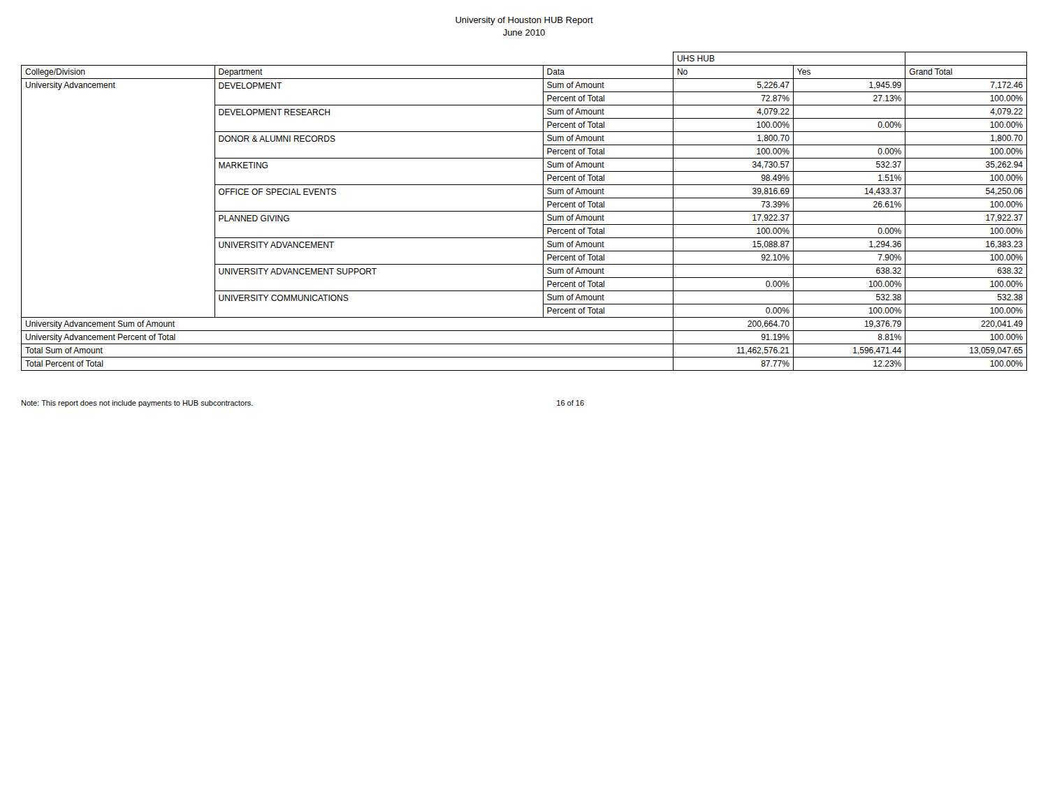University of Houston HUB Report
June 2010
| | UHS HUB | |
| --- | --- | --- |
| College/Division | Department | Data | No | Yes | Grand Total |
| University Advancement | DEVELOPMENT | Sum of Amount | 5,226.47 | 1,945.99 | 7,172.46 |
| | Percent of Total | 72.87% | 27.13% | 100.00% |
| DEVELOPMENT RESEARCH | Sum of Amount | 4,079.22 | | 4,079.22 |
| | Percent of Total | 100.00% | 0.00% | 100.00% |
| DONOR & ALUMNI RECORDS | Sum of Amount | 1,800.70 | | 1,800.70 |
| | Percent of Total | 100.00% | 0.00% | 100.00% |
| MARKETING | Sum of Amount | 34,730.57 | 532.37 | 35,262.94 |
| | Percent of Total | 98.49% | 1.51% | 100.00% |
| OFFICE OF SPECIAL EVENTS | Sum of Amount | 39,816.69 | 14,433.37 | 54,250.06 |
| | Percent of Total | 73.39% | 26.61% | 100.00% |
| PLANNED GIVING | Sum of Amount | 17,922.37 | | 17,922.37 |
| | Percent of Total | 100.00% | 0.00% | 100.00% |
| UNIVERSITY ADVANCEMENT | Sum of Amount | 15,088.87 | 1,294.36 | 16,383.23 |
| | Percent of Total | 92.10% | 7.90% | 100.00% |
| UNIVERSITY ADVANCEMENT SUPPORT | Sum of Amount | | 638.32 | 638.32 |
| | Percent of Total | 0.00% | 100.00% | 100.00% |
| UNIVERSITY COMMUNICATIONS | Sum of Amount | | 532.38 | 532.38 |
| | Percent of Total | 0.00% | 100.00% | 100.00% |
| University Advancement Sum of Amount | 200,664.70 | 19,376.79 | 220,041.49 |
| University Advancement Percent of Total | 91.19% | 8.81% | 100.00% |
| Total Sum of Amount | 11,462,576.21 | 1,596,471.44 | 13,059,047.65 |
| Total Percent of Total | 87.77% | 12.23% | 100.00% |
Note: This report does not include payments to HUB subcontractors.
16 of 16